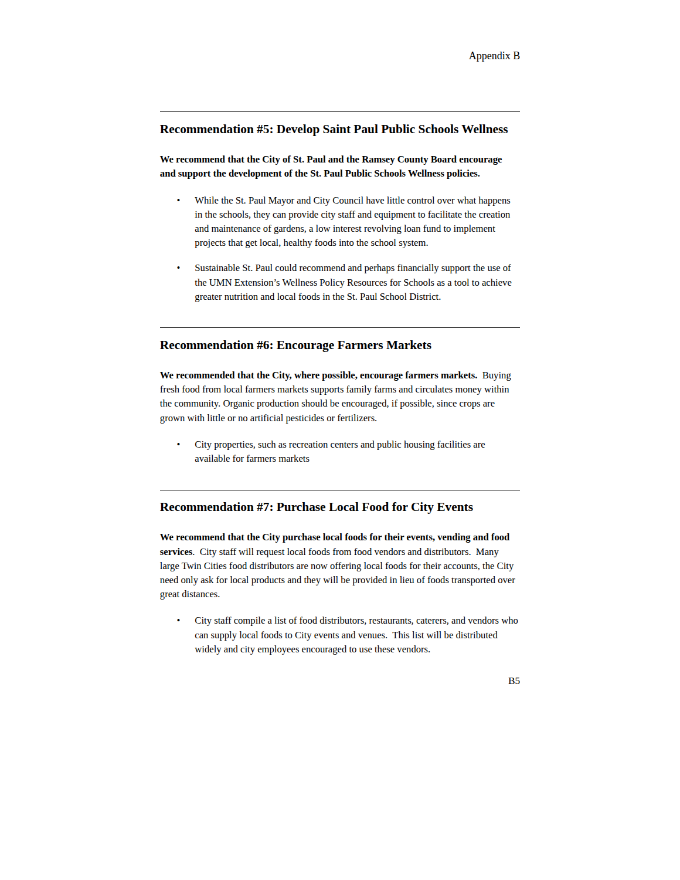Appendix B
Recommendation #5: Develop Saint Paul Public Schools Wellness
We recommend that the City of St. Paul and the Ramsey County Board encourage and support the development of the St. Paul Public Schools Wellness policies.
While the St. Paul Mayor and City Council have little control over what happens in the schools, they can provide city staff and equipment to facilitate the creation and maintenance of gardens, a low interest revolving loan fund to implement projects that get local, healthy foods into the school system.
Sustainable St. Paul could recommend and perhaps financially support the use of the UMN Extension’s Wellness Policy Resources for Schools as a tool to achieve greater nutrition and local foods in the St. Paul School District.
Recommendation #6: Encourage Farmers Markets
We recommended that the City, where possible, encourage farmers markets. Buying fresh food from local farmers markets supports family farms and circulates money within the community. Organic production should be encouraged, if possible, since crops are grown with little or no artificial pesticides or fertilizers.
City properties, such as recreation centers and public housing facilities are available for farmers markets
Recommendation #7: Purchase Local Food for City Events
We recommend that the City purchase local foods for their events, vending and food services. City staff will request local foods from food vendors and distributors. Many large Twin Cities food distributors are now offering local foods for their accounts, the City need only ask for local products and they will be provided in lieu of foods transported over great distances.
City staff compile a list of food distributors, restaurants, caterers, and vendors who can supply local foods to City events and venues. This list will be distributed widely and city employees encouraged to use these vendors.
B5